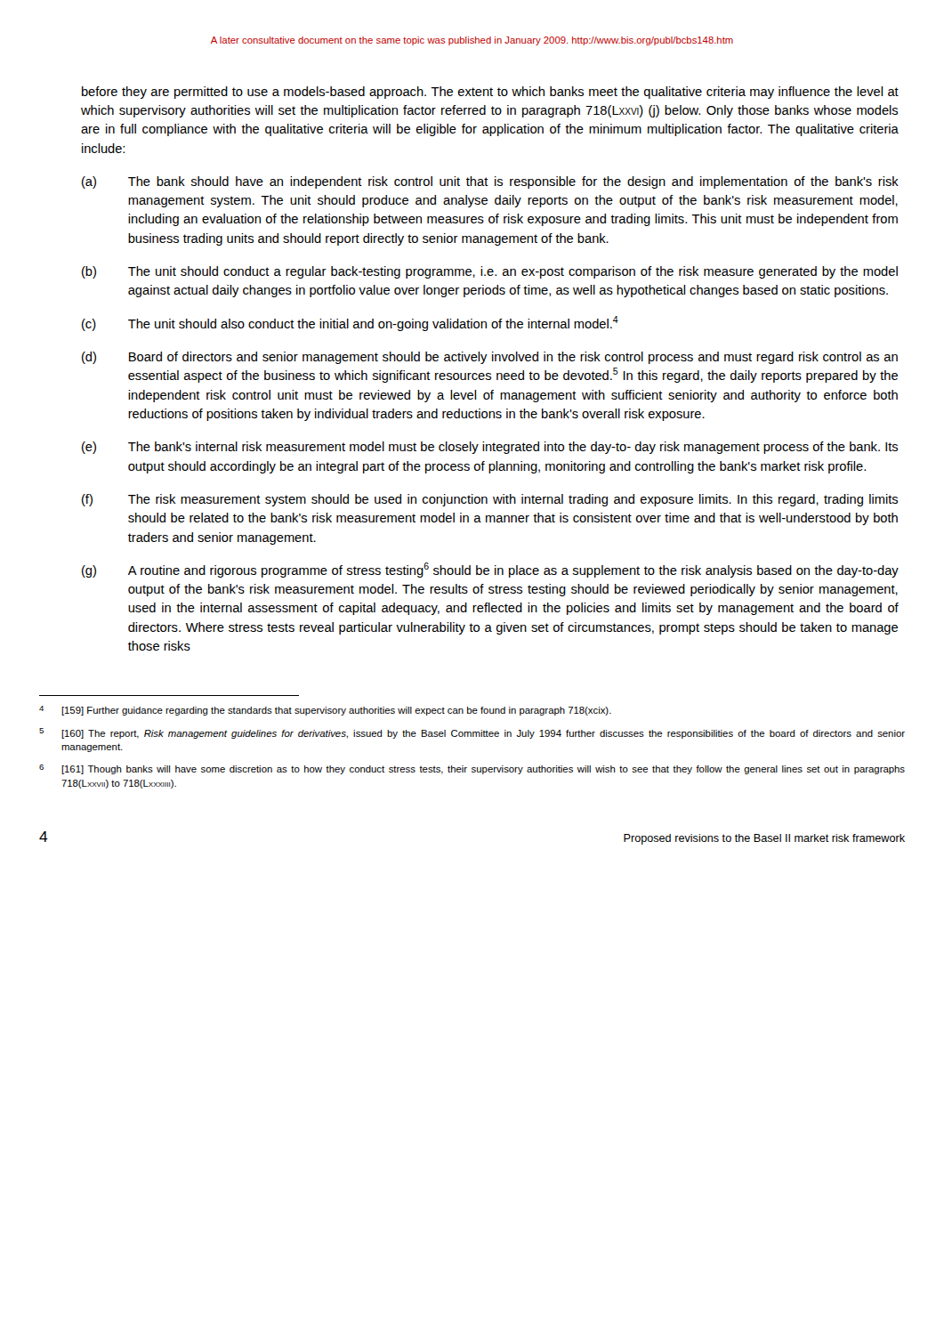A later consultative document on the same topic was published in January 2009. http://www.bis.org/publ/bcbs148.htm
before they are permitted to use a models-based approach. The extent to which banks meet the qualitative criteria may influence the level at which supervisory authorities will set the multiplication factor referred to in paragraph 718(Lxxvi) (j) below. Only those banks whose models are in full compliance with the qualitative criteria will be eligible for application of the minimum multiplication factor. The qualitative criteria include:
The bank should have an independent risk control unit that is responsible for the design and implementation of the bank's risk management system. The unit should produce and analyse daily reports on the output of the bank's risk measurement model, including an evaluation of the relationship between measures of risk exposure and trading limits. This unit must be independent from business trading units and should report directly to senior management of the bank.
The unit should conduct a regular back-testing programme, i.e. an ex-post comparison of the risk measure generated by the model against actual daily changes in portfolio value over longer periods of time, as well as hypothetical changes based on static positions.
The unit should also conduct the initial and on-going validation of the internal model.4
Board of directors and senior management should be actively involved in the risk control process and must regard risk control as an essential aspect of the business to which significant resources need to be devoted.5 In this regard, the daily reports prepared by the independent risk control unit must be reviewed by a level of management with sufficient seniority and authority to enforce both reductions of positions taken by individual traders and reductions in the bank's overall risk exposure.
The bank's internal risk measurement model must be closely integrated into the day-to- day risk management process of the bank. Its output should accordingly be an integral part of the process of planning, monitoring and controlling the bank's market risk profile.
The risk measurement system should be used in conjunction with internal trading and exposure limits. In this regard, trading limits should be related to the bank's risk measurement model in a manner that is consistent over time and that is well-understood by both traders and senior management.
A routine and rigorous programme of stress testing6 should be in place as a supplement to the risk analysis based on the day-to-day output of the bank's risk measurement model. The results of stress testing should be reviewed periodically by senior management, used in the internal assessment of capital adequacy, and reflected in the policies and limits set by management and the board of directors. Where stress tests reveal particular vulnerability to a given set of circumstances, prompt steps should be taken to manage those risks
[159] Further guidance regarding the standards that supervisory authorities will expect can be found in paragraph 718(xcix).
[160] The report, Risk management guidelines for derivatives, issued by the Basel Committee in July 1994 further discusses the responsibilities of the board of directors and senior management.
[161] Though banks will have some discretion as to how they conduct stress tests, their supervisory authorities will wish to see that they follow the general lines set out in paragraphs 718(Lxxvii) to 718(Lxxxiiii).
4 Proposed revisions to the Basel II market risk framework